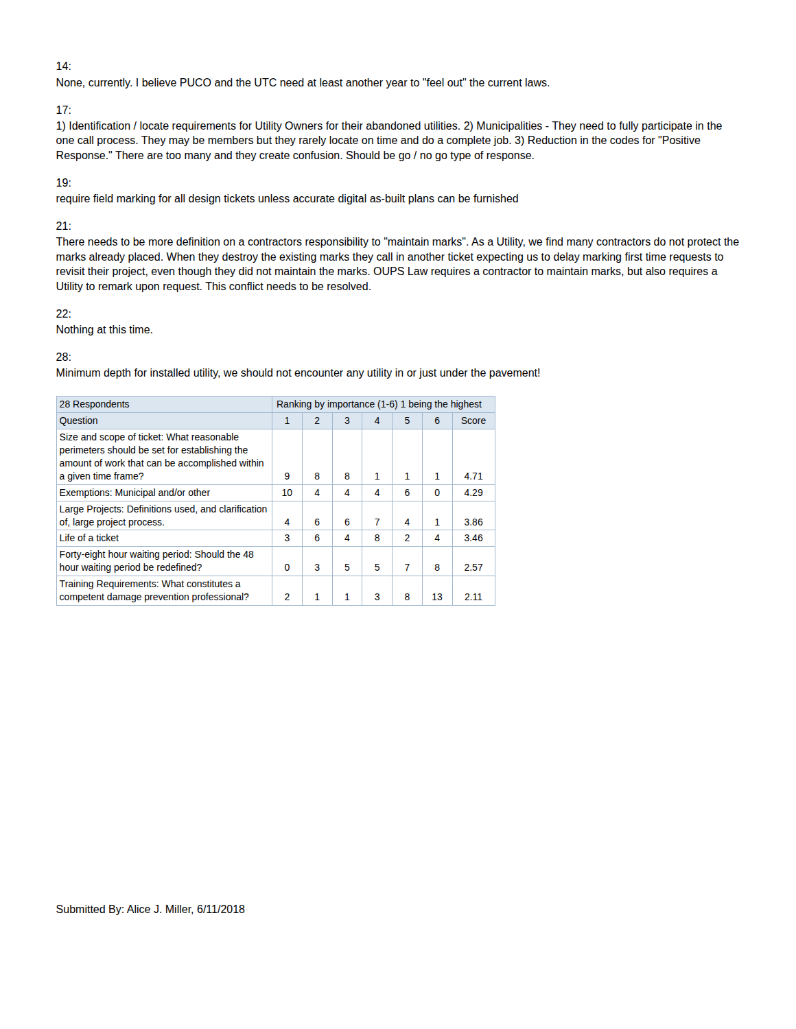14:
None, currently. I believe PUCO and the UTC need at least another year to "feel out" the current laws.
17:
1) Identification / locate requirements for Utility Owners for their abandoned utilities. 2) Municipalities - They need to fully participate in the one call process. They may be members but they rarely locate on time and do a complete job. 3) Reduction in the codes for "Positive Response." There are too many and they create confusion. Should be go / no go type of response.
19:
require field marking for all design tickets unless accurate digital as-built plans can be furnished
21:
There needs to be more definition on a contractors responsibility to "maintain marks". As a Utility, we find many contractors do not protect the marks already placed. When they destroy the existing marks they call in another ticket expecting us to delay marking first time requests to revisit their project, even though they did not maintain the marks. OUPS Law requires a contractor to maintain marks, but also requires a Utility to remark upon request. This conflict needs to be resolved.
22:
Nothing at this time.
28:
Minimum depth for installed utility, we should not encounter any utility in or just under the pavement!
| 28 Respondents | Ranking by importance (1-6) 1 being the highest |
| --- | --- |
| Question | 1 | 2 | 3 | 4 | 5 | 6 | Score |
| Size and scope of ticket: What reasonable perimeters should be set for establishing the amount of work that can be accomplished within a given time frame? | 9 | 8 | 8 | 1 | 1 | 1 | 4.71 |
| Exemptions: Municipal and/or other | 10 | 4 | 4 | 4 | 6 | 0 | 4.29 |
| Large Projects: Definitions used, and clarification of, large project process. | 4 | 6 | 6 | 7 | 4 | 1 | 3.86 |
| Life of a ticket | 3 | 6 | 4 | 8 | 2 | 4 | 3.46 |
| Forty-eight hour waiting period: Should the 48 hour waiting period be redefined? | 0 | 3 | 5 | 5 | 7 | 8 | 2.57 |
| Training Requirements: What constitutes a competent damage prevention professional? | 2 | 1 | 1 | 3 | 8 | 13 | 2.11 |
Submitted By: Alice J. Miller, 6/11/2018